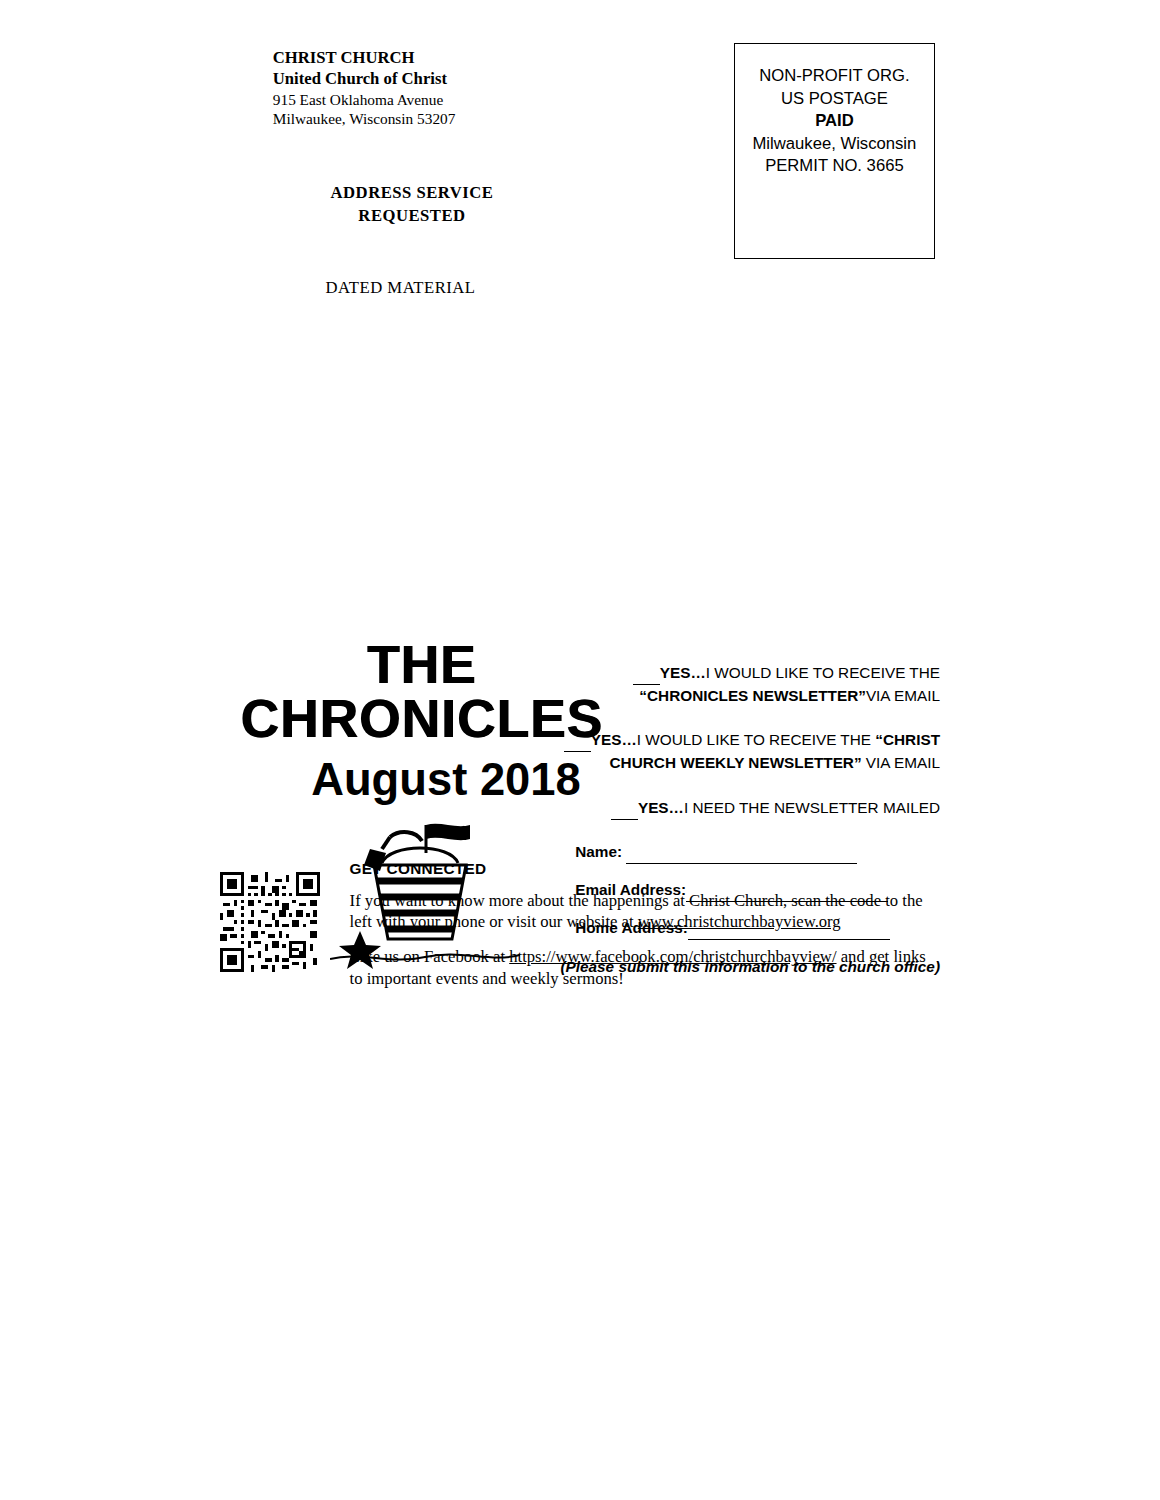CHRIST CHURCH
United Church of Christ
915 East Oklahoma Avenue
Milwaukee, Wisconsin 53207
NON-PROFIT ORG.
US POSTAGE
PAID
Milwaukee, Wisconsin
PERMIT NO. 3665
ADDRESS SERVICE REQUESTED
DATED MATERIAL
THE CHRONICLES
August 2018
YES…I WOULD LIKE TO RECEIVE THE “CHRONICLES NEWSLETTER”VIA EMAIL
YES…I WOULD LIKE TO RECEIVE THE “CHRIST CHURCH WEEKLY NEWSLETTER” VIA EMAIL
YES…I NEED THE NEWSLETTER MAILED
Name:
Email Address:
Home Address:
(Please submit this information to the church office)
GET CONNECTED
If you want to know more about the happenings at Christ Church, scan the code to the left with your phone or visit our website at www.christchurchbayview.org
Like us on Facebook at https://www.facebook.com/christchurchbayview/ and get links to important events and weekly sermons!